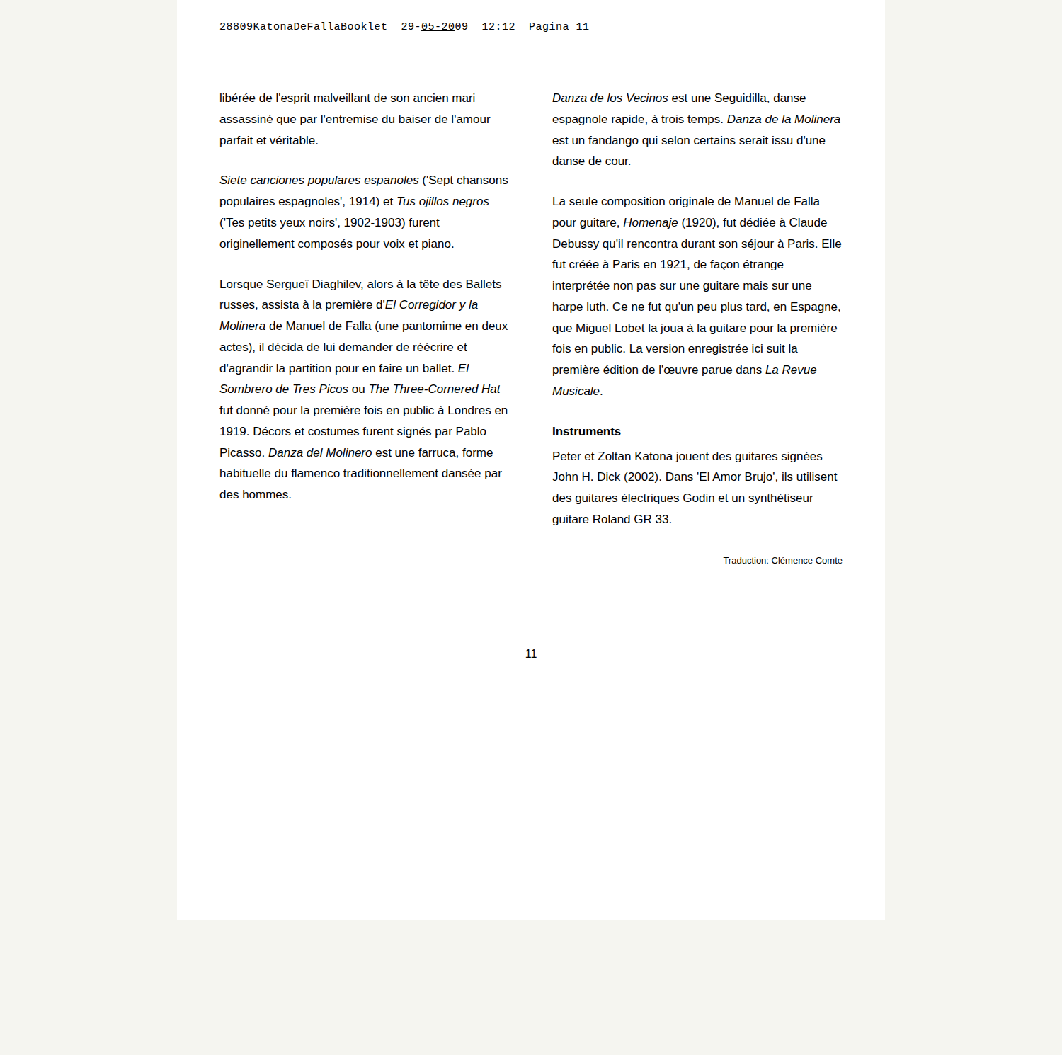28809KatonaDeFallaBooklet 29-05-2009 12:12 Pagina 11
libérée de l'esprit malveillant de son ancien mari assassiné que par l'entremise du baiser de l'amour parfait et véritable.
Siete canciones populares espanoles ('Sept chansons populaires espagnoles', 1914) et Tus ojillos negros ('Tes petits yeux noirs', 1902-1903) furent originellement composés pour voix et piano.
Lorsque Sergueï Diaghilev, alors à la tête des Ballets russes, assista à la première d'El Corregidor y la Molinera de Manuel de Falla (une pantomime en deux actes), il décida de lui demander de réécrire et d'agrandir la partition pour en faire un ballet. El Sombrero de Tres Picos ou The Three-Cornered Hat fut donné pour la première fois en public à Londres en 1919. Décors et costumes furent signés par Pablo Picasso. Danza del Molinero est une farruca, forme habituelle du flamenco traditionnellement dansée par des hommes.
Danza de los Vecinos est une Seguidilla, danse espagnole rapide, à trois temps. Danza de la Molinera est un fandango qui selon certains serait issu d'une danse de cour.
La seule composition originale de Manuel de Falla pour guitare, Homenaje (1920), fut dédiée à Claude Debussy qu'il rencontra durant son séjour à Paris. Elle fut créée à Paris en 1921, de façon étrange interprétée non pas sur une guitare mais sur une harpe luth. Ce ne fut qu'un peu plus tard, en Espagne, que Miguel Lobet la joua à la guitare pour la première fois en public. La version enregistrée ici suit la première édition de l'œuvre parue dans La Revue Musicale.
Instruments
Peter et Zoltan Katona jouent des guitares signées John H. Dick (2002). Dans 'El Amor Brujo', ils utilisent des guitares électriques Godin et un synthétiseur guitare Roland GR 33.
Traduction: Clémence Comte
11